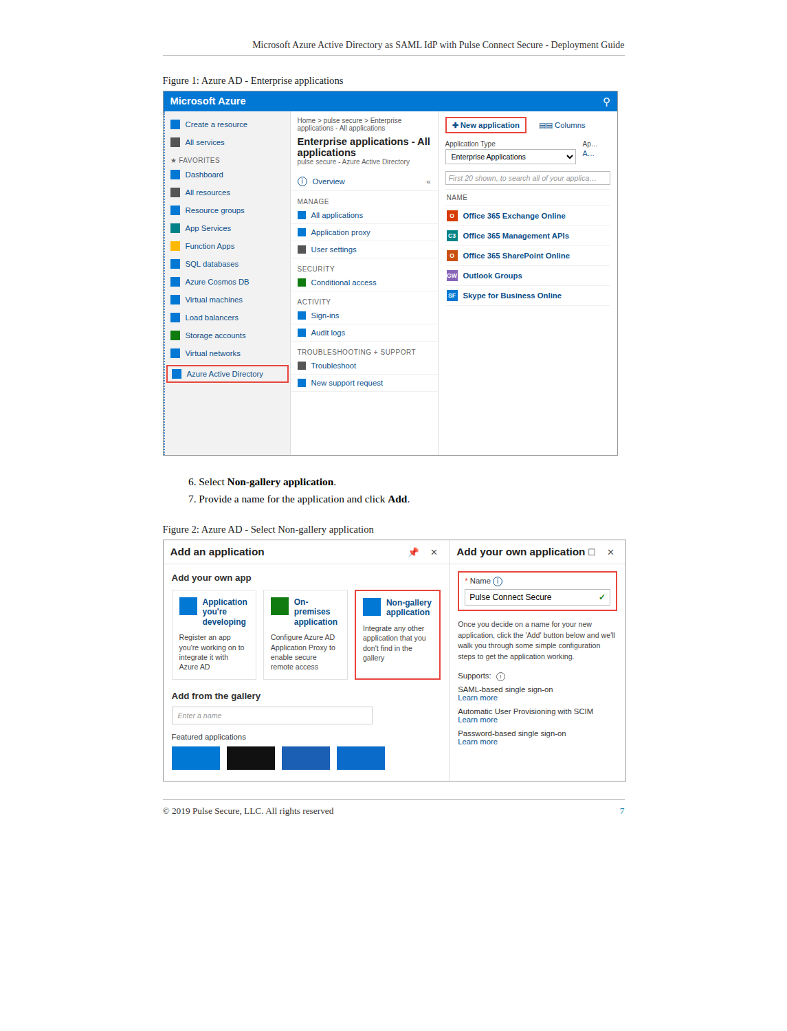Microsoft Azure Active Directory as SAML IdP with Pulse Connect Secure - Deployment Guide
Figure 1: Azure AD - Enterprise applications
Microsoft Azure ⚲
Create a resource
All services
★ FAVORITES
Dashboard
All resources
Resource groups
App Services
Function Apps
SQL databases
Azure Cosmos DB
Virtual machines
Load balancers
Storage accounts
Virtual networks
Azure Active Directory
Home > pulse secure > Enterprise applications - All applications
Enterprise applications - All applications
pulse secure - Azure Active Directory
i Overview «
MANAGE
All applications
Application proxy
User settings
SECURITY
Conditional access
ACTIVITY
Sign-ins
Audit logs
TROUBLESHOOTING + SUPPORT
Troubleshoot
New support request
✚ New application ▤▤ Columns
Application Type Enterprise Applications
Ap…
A…
NAME
O Office 365 Exchange Online
C3 Office 365 Management APIs
O Office 365 SharePoint Online
GW Outlook Groups
SF Skype for Business Online
Select Non-gallery application.
Provide a name for the application and click Add.
Figure 2: Azure AD - Select Non-gallery application
Add an application
📌 ✕
Add your own app
Application you're developing
Register an app you're working on to integrate it with Azure AD
On-premises application
Configure Azure AD Application Proxy to enable secure remote access
Non-gallery application
Integrate any other application that you don't find in the gallery
Add from the gallery
Enter a name
Featured applications
Add your own application
☐ ✕
* Name i
Pulse Connect Secure✓
Once you decide on a name for your new application, click the 'Add' button below and we'll walk you through some simple configuration steps to get the application working.
Supports: i
SAML-based single sign-on Learn more
Automatic User Provisioning with SCIM Learn more
Password-based single sign-on Learn more
© 2019 Pulse Secure, LLC. All rights reserved 7